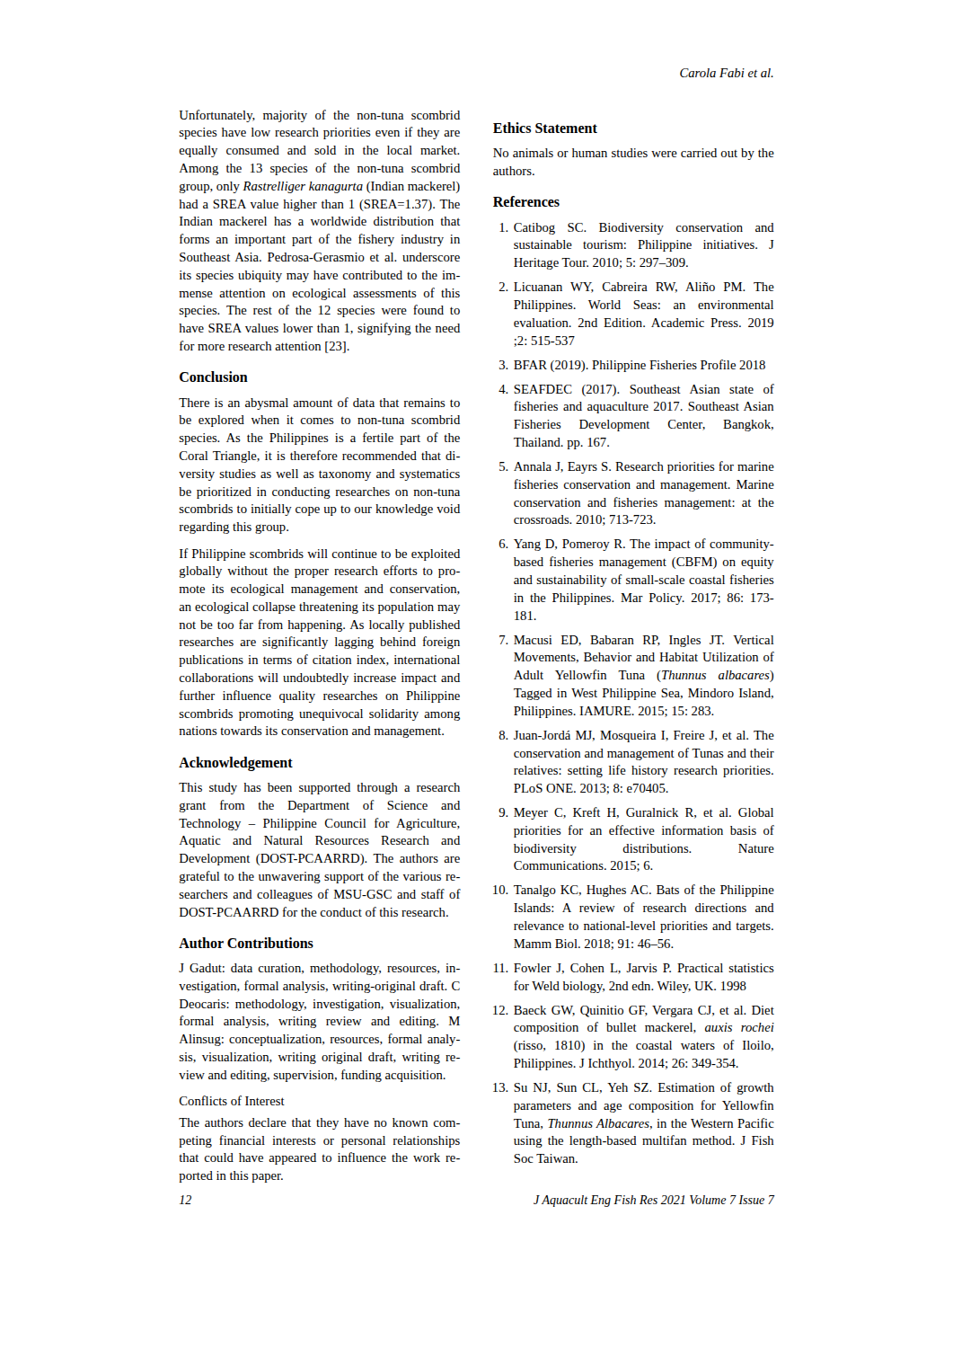Carola Fabi et al.
Unfortunately, majority of the non-tuna scombrid species have low research priorities even if they are equally consumed and sold in the local market. Among the 13 species of the non-tuna scombrid group, only Rastrelliger kanagurta (Indian mackerel) had a SREA value higher than 1 (SREA=1.37). The Indian mackerel has a worldwide distribution that forms an important part of the fishery industry in Southeast Asia. Pedrosa-Gerasmio et al. underscore its species ubiquity may have contributed to the immense attention on ecological assessments of this species. The rest of the 12 species were found to have SREA values lower than 1, signifying the need for more research attention [23].
Conclusion
There is an abysmal amount of data that remains to be explored when it comes to non-tuna scombrid species. As the Philippines is a fertile part of the Coral Triangle, it is therefore recommended that diversity studies as well as taxonomy and systematics be prioritized in conducting researches on non-tuna scombrids to initially cope up to our knowledge void regarding this group.
If Philippine scombrids will continue to be exploited globally without the proper research efforts to promote its ecological management and conservation, an ecological collapse threatening its population may not be too far from happening. As locally published researches are significantly lagging behind foreign publications in terms of citation index, international collaborations will undoubtedly increase impact and further influence quality researches on Philippine scombrids promoting unequivocal solidarity among nations towards its conservation and management.
Acknowledgement
This study has been supported through a research grant from the Department of Science and Technology – Philippine Council for Agriculture, Aquatic and Natural Resources Research and Development (DOST-PCAARRD). The authors are grateful to the unwavering support of the various researchers and colleagues of MSU-GSC and staff of DOST-PCAARRD for the conduct of this research.
Author Contributions
J Gadut: data curation, methodology, resources, investigation, formal analysis, writing-original draft. C Deocaris: methodology, investigation, visualization, formal analysis, writing review and editing. M Alinsug: conceptualization, resources, formal analysis, visualization, writing original draft, writing review and editing, supervision, funding acquisition.
Conflicts of Interest
The authors declare that they have no known competing financial interests or personal relationships that could have appeared to influence the work reported in this paper.
Ethics Statement
No animals or human studies were carried out by the authors.
References
Catibog SC. Biodiversity conservation and sustainable tourism: Philippine initiatives. J Heritage Tour. 2010; 5: 297–309.
Licuanan WY, Cabreira RW, Aliño PM. The Philippines. World Seas: an environmental evaluation. 2nd Edition. Academic Press. 2019 ;2: 515-537
BFAR (2019). Philippine Fisheries Profile 2018
SEAFDEC (2017). Southeast Asian state of fisheries and aquaculture 2017. Southeast Asian Fisheries Development Center, Bangkok, Thailand. pp. 167.
Annala J, Eayrs S. Research priorities for marine fisheries conservation and management. Marine conservation and fisheries management: at the crossroads. 2010; 713-723.
Yang D, Pomeroy R. The impact of community-based fisheries management (CBFM) on equity and sustainability of small-scale coastal fisheries in the Philippines. Mar Policy. 2017; 86: 173-181.
Macusi ED, Babaran RP, Ingles JT. Vertical Movements, Behavior and Habitat Utilization of Adult Yellowfin Tuna (Thunnus albacares) Tagged in West Philippine Sea, Mindoro Island, Philippines. IAMURE. 2015; 15: 283.
Juan-Jordá MJ, Mosqueira I, Freire J, et al. The conservation and management of Tunas and their relatives: setting life history research priorities. PLoS ONE. 2013; 8: e70405.
Meyer C, Kreft H, Guralnick R, et al. Global priorities for an effective information basis of biodiversity distributions. Nature Communications. 2015; 6.
Tanalgo KC, Hughes AC. Bats of the Philippine Islands: A review of research directions and relevance to national-level priorities and targets. Mamm Biol. 2018; 91: 46–56.
Fowler J, Cohen L, Jarvis P. Practical statistics for Weld biology, 2nd edn. Wiley, UK. 1998
Baeck GW, Quinitio GF, Vergara CJ, et al. Diet composition of bullet mackerel, auxis rochei (risso, 1810) in the coastal waters of Iloilo, Philippines. J Ichthyol. 2014; 26: 349-354.
Su NJ, Sun CL, Yeh SZ. Estimation of growth parameters and age composition for Yellowfin Tuna, Thunnus Albacares, in the Western Pacific using the length-based multifan method. J Fish Soc Taiwan.
12 J Aquacult Eng Fish Res 2021 Volume 7 Issue 7